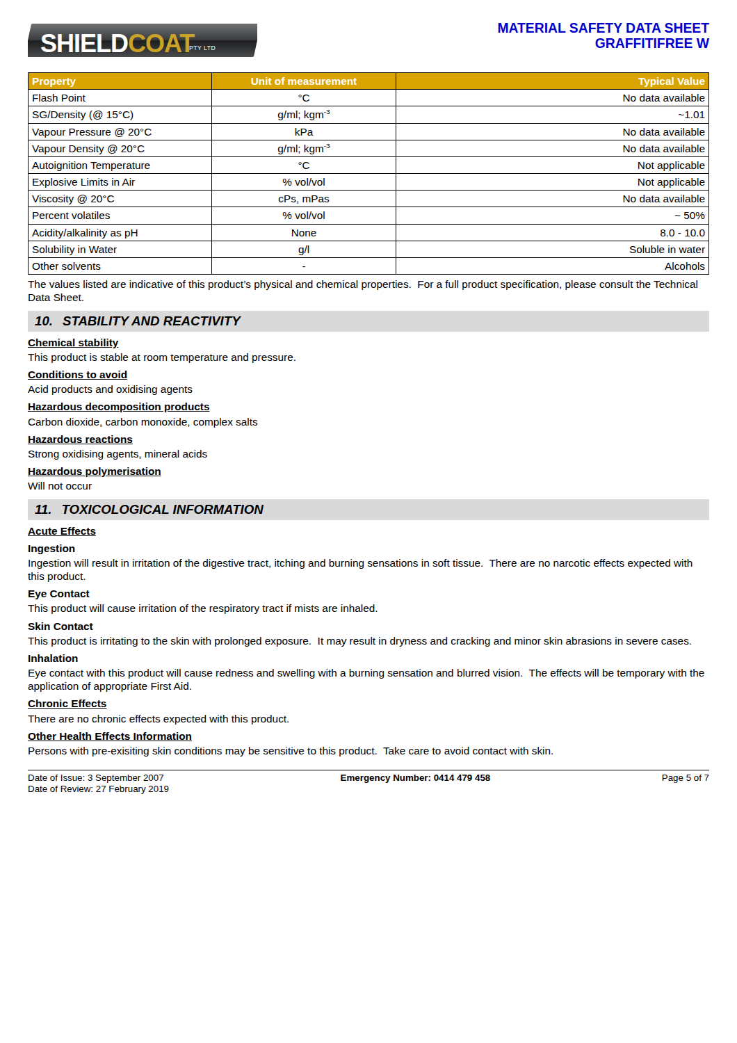SHIELD COAT
PTY LTD
MATERIAL SAFETY DATA SHEET
GRAFFITIFREE W
| Property | Unit of measurement | Typical Value |
| --- | --- | --- |
| Flash Point | °C | No data available |
| SG/Density (@ 15°C) | g/ml; kgm -3 | ~1.01 |
| Vapour Pressure @ 20°C | kPa | No data available |
| Vapour Density @ 20°C | g/ml; kgm -3 | No data available |
| Autoignition Temperature | °C | Not applicable |
| Explosive Limits in Air | % vol/vol | Not applicable |
| Viscosity @ 20°C | cPs, mPas | No data available |
| Percent volatiles | % vol/vol | ~ 50% |
| Acidity/alkalinity as pH | None | 8.0 - 10.0 |
| Solubility in Water | g/l | Soluble in water |
| Other solvents | - | Alcohols |
The values listed are indicative of this product’s physical and chemical properties. For a full product specification, please consult the Technical Data Sheet.
10. STABILITY AND REACTIVITY
Chemical stability
This product is stable at room temperature and pressure.
Conditions to avoid
Acid products and oxidising agents
Hazardous decomposition products
Carbon dioxide, carbon monoxide, complex salts
Hazardous reactions
Strong oxidising agents, mineral acids
Hazardous polymerisation
Will not occur
11. TOXICOLOGICAL INFORMATION
Acute Effects
Ingestion
Ingestion will result in irritation of the digestive tract, itching and burning sensations in soft tissue. There are no narcotic effects expected with this product.
Eye Contact
This product will cause irritation of the respiratory tract if mists are inhaled.
Skin Contact
This product is irritating to the skin with prolonged exposure. It may result in dryness and cracking and minor skin abrasions in severe cases.
Inhalation
Eye contact with this product will cause redness and swelling with a burning sensation and blurred vision. The effects will be temporary with the application of appropriate First Aid.
Chronic Effects
There are no chronic effects expected with this product.
Other Health Effects Information
Persons with pre-exisiting skin conditions may be sensitive to this product. Take care to avoid contact with skin.
Date of Issue: 3 September 2007
Date of Review: 27 February 2019
Emergency Number: 0414 479 458
Page 5 of 7